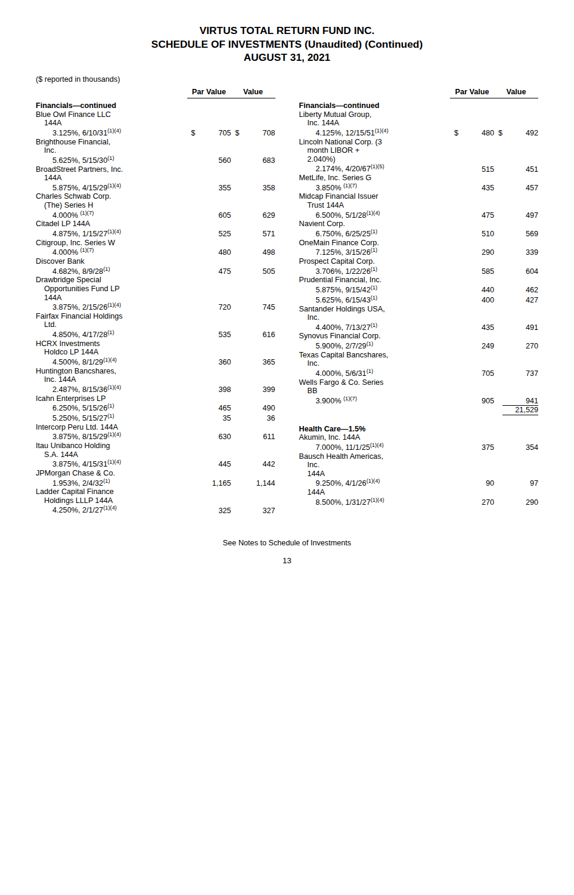VIRTUS TOTAL RETURN FUND INC.
SCHEDULE OF INVESTMENTS (Unaudited) (Continued)
AUGUST 31, 2021
($ reported in thousands)
| | Par Value | Value |
| --- | --- | --- |
| Financials—continued | | | | |
| Blue Owl Finance LLC | | | | |
| 144A | | | | |
| 3.125%, 6/10/31 (1)(4) | $ | 705 | $ | 708 |
| Brighthouse Financial, | | | | |
| Inc. | | | | |
| 5.625%, 5/15/30 (1) | | 560 | | 683 |
| BroadStreet Partners, Inc. | | | | |
| 144A | | | | |
| 5.875%, 4/15/29 (1)(4) | | 355 | | 358 |
| Charles Schwab Corp. | | | | |
| (The) Series H | | | | |
| 4.000% (1)(7) | | 605 | | 629 |
| Citadel LP 144A | | | | |
| 4.875%, 1/15/27 (1)(4) | | 525 | | 571 |
| Citigroup, Inc. Series W | | | | |
| 4.000% (1)(7) | | 480 | | 498 |
| Discover Bank | | | | |
| 4.682%, 8/9/28 (1) | | 475 | | 505 |
| Drawbridge Special | | | | |
| Opportunities Fund LP | | | | |
| 144A | | | | |
| 3.875%, 2/15/26 (1)(4) | | 720 | | 745 |
| Fairfax Financial Holdings | | | | |
| Ltd. | | | | |
| 4.850%, 4/17/28 (1) | | 535 | | 616 |
| HCRX Investments | | | | |
| Holdco LP 144A | | | | |
| 4.500%, 8/1/29 (1)(4) | | 360 | | 365 |
| Huntington Bancshares, | | | | |
| Inc. 144A | | | | |
| 2.487%, 8/15/36 (1)(4) | | 398 | | 399 |
| Icahn Enterprises LP | | | | |
| 6.250%, 5/15/26 (1) | | 465 | | 490 |
| 5.250%, 5/15/27 (1) | | 35 | | 36 |
| Intercorp Peru Ltd. 144A | | | | |
| 3.875%, 8/15/29 (1)(4) | | 630 | | 611 |
| Itau Unibanco Holding | | | | |
| S.A. 144A | | | | |
| 3.875%, 4/15/31 (1)(4) | | 445 | | 442 |
| JPMorgan Chase & Co. | | | | |
| 1.953%, 2/4/32 (1) | | 1,165 | | 1,144 |
| Ladder Capital Finance | | | | |
| Holdings LLLP 144A | | | | |
| 4.250%, 2/1/27 (1)(4) | | 325 | | 327 |
| | Par Value | Value |
| --- | --- | --- |
| Financials—continued | | | | |
| Liberty Mutual Group, | | | | |
| Inc. 144A | | | | |
| 4.125%, 12/15/51 (1)(4) | $ | 480 | $ | 492 |
| Lincoln National Corp. (3 | | | | |
| month LIBOR + | | | | |
| 2.040%) | | | | |
| 2.174%, 4/20/67 (1)(5) | | 515 | | 451 |
| MetLife, Inc. Series G | | | | |
| 3.850% (1)(7) | | 435 | | 457 |
| Midcap Financial Issuer | | | | |
| Trust 144A | | | | |
| 6.500%, 5/1/28 (1)(4) | | 475 | | 497 |
| Navient Corp. | | | | |
| 6.750%, 6/25/25 (1) | | 510 | | 569 |
| OneMain Finance Corp. | | | | |
| 7.125%, 3/15/26 (1) | | 290 | | 339 |
| Prospect Capital Corp. | | | | |
| 3.706%, 1/22/26 (1) | | 585 | | 604 |
| Prudential Financial, Inc. | | | | |
| 5.875%, 9/15/42 (1) | | 440 | | 462 |
| 5.625%, 6/15/43 (1) | | 400 | | 427 |
| Santander Holdings USA, | | | | |
| Inc. | | | | |
| 4.400%, 7/13/27 (1) | | 435 | | 491 |
| Synovus Financial Corp. | | | | |
| 5.900%, 2/7/29 (1) | | 249 | | 270 |
| Texas Capital Bancshares, | | | | |
| Inc. | | | | |
| 4.000%, 5/6/31 (1) | | 705 | | 737 |
| Wells Fargo & Co. Series | | | | |
| BB | | | | |
| 3.900% (1)(7) | | 905 | | 941 |
| | | | | 21,529 |
| Health Care—1.5% | | | | |
| Akumin, Inc. 144A | | | | |
| 7.000%, 11/1/25 (1)(4) | | 375 | | 354 |
| Bausch Health Americas, | | | | |
| Inc. | | | | |
| 144A | | | | |
| 9.250%, 4/1/26 (1)(4) | | 90 | | 97 |
| 144A | | | | |
| 8.500%, 1/31/27 (1)(4) | | 270 | | 290 |
See Notes to Schedule of Investments
13